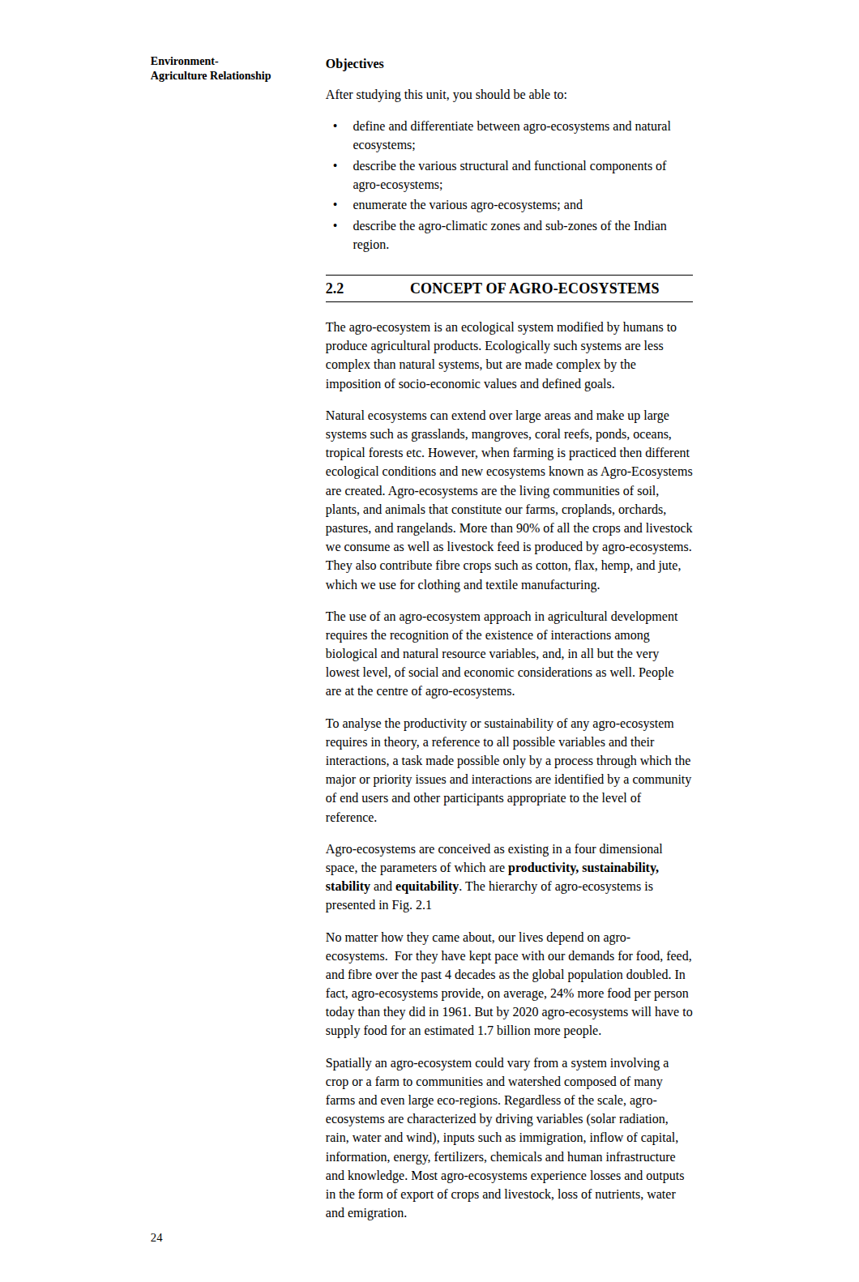Environment-Agriculture Relationship
Objectives
After studying this unit, you should be able to:
define and differentiate between agro-ecosystems and natural ecosystems;
describe the various structural and functional components of agro-ecosystems;
enumerate the various agro-ecosystems; and
describe the agro-climatic zones and sub-zones of the Indian region.
2.2 CONCEPT OF AGRO-ECOSYSTEMS
The agro-ecosystem is an ecological system modified by humans to produce agricultural products. Ecologically such systems are less complex than natural systems, but are made complex by the imposition of socio-economic values and defined goals.
Natural ecosystems can extend over large areas and make up large systems such as grasslands, mangroves, coral reefs, ponds, oceans, tropical forests etc. However, when farming is practiced then different ecological conditions and new ecosystems known as Agro-Ecosystems are created. Agro-ecosystems are the living communities of soil, plants, and animals that constitute our farms, croplands, orchards, pastures, and rangelands. More than 90% of all the crops and livestock we consume as well as livestock feed is produced by agro-ecosystems. They also contribute fibre crops such as cotton, flax, hemp, and jute, which we use for clothing and textile manufacturing.
The use of an agro-ecosystem approach in agricultural development requires the recognition of the existence of interactions among biological and natural resource variables, and, in all but the very lowest level, of social and economic considerations as well. People are at the centre of agro-ecosystems.
To analyse the productivity or sustainability of any agro-ecosystem requires in theory, a reference to all possible variables and their interactions, a task made possible only by a process through which the major or priority issues and interactions are identified by a community of end users and other participants appropriate to the level of reference.
Agro-ecosystems are conceived as existing in a four dimensional space, the parameters of which are productivity, sustainability, stability and equitability. The hierarchy of agro-ecosystems is presented in Fig. 2.1
No matter how they came about, our lives depend on agro-ecosystems. For they have kept pace with our demands for food, feed, and fibre over the past 4 decades as the global population doubled. In fact, agro-ecosystems provide, on average, 24% more food per person today than they did in 1961. But by 2020 agro-ecosystems will have to supply food for an estimated 1.7 billion more people.
Spatially an agro-ecosystem could vary from a system involving a crop or a farm to communities and watershed composed of many farms and even large eco-regions. Regardless of the scale, agro-ecosystems are characterized by driving variables (solar radiation, rain, water and wind), inputs such as immigration, inflow of capital, information, energy, fertilizers, chemicals and human infrastructure and knowledge. Most agro-ecosystems experience losses and outputs in the form of export of crops and livestock, loss of nutrients, water and emigration.
24